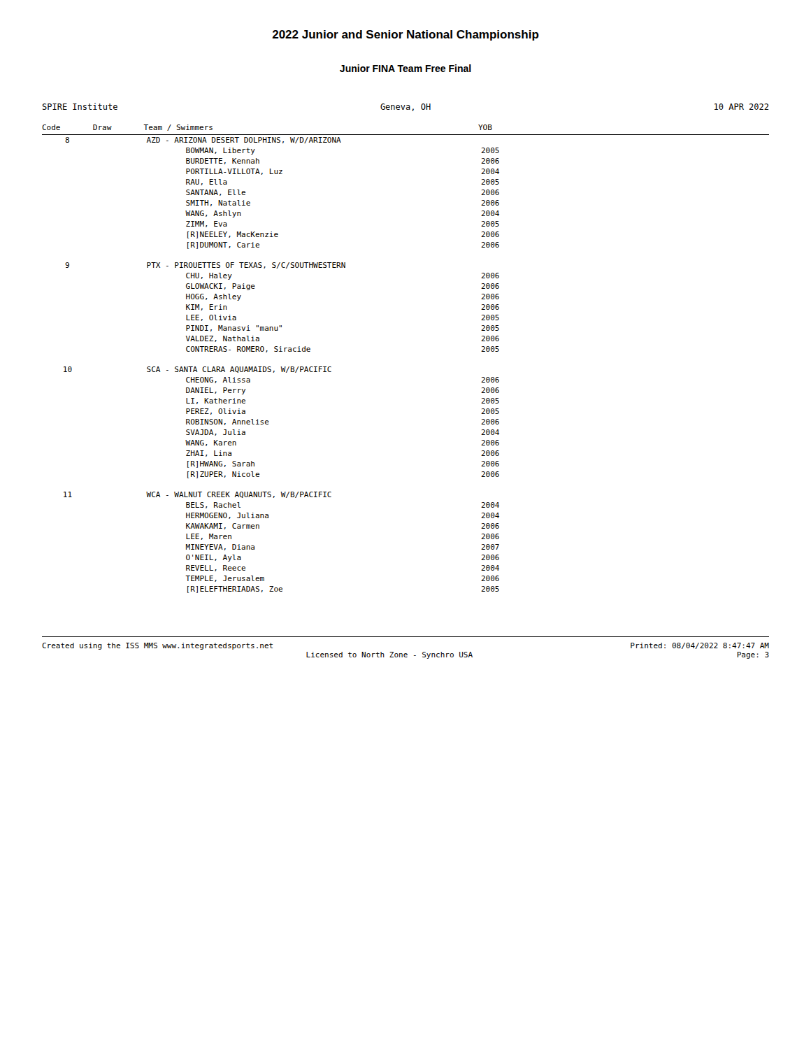2022 Junior and Senior National Championship
Junior FINA Team Free Final
SPIRE Institute
Geneva, OH
10 APR 2022
| Code | Draw | Team / Swimmers | YOB |
| --- | --- | --- | --- |
| 8 | | AZD - ARIZONA DESERT DOLPHINS, W/D/ARIZONA | |
| | | BOWMAN, Liberty | 2005 |
| | | BURDETTE, Kennah | 2006 |
| | | PORTILLA-VILLOTA, Luz | 2004 |
| | | RAU, Ella | 2005 |
| | | SANTANA, Elle | 2006 |
| | | SMITH, Natalie | 2006 |
| | | WANG, Ashlyn | 2004 |
| | | ZIMM, Eva | 2005 |
| | | [R]NEELEY, MacKenzie | 2006 |
| | | [R]DUMONT, Carie | 2006 |
| 9 | | PTX - PIROUETTES OF TEXAS, S/C/SOUTHWESTERN | |
| | | CHU, Haley | 2006 |
| | | GLOWACKI, Paige | 2006 |
| | | HOGG, Ashley | 2006 |
| | | KIM, Erin | 2006 |
| | | LEE, Olivia | 2005 |
| | | PINDI, Manasvi "manu" | 2005 |
| | | VALDEZ, Nathalia | 2006 |
| | | CONTRERAS- ROMERO, Siracide | 2005 |
| 10 | | SCA - SANTA CLARA AQUAMAIDS, W/B/PACIFIC | |
| | | CHEONG, Alissa | 2006 |
| | | DANIEL, Perry | 2006 |
| | | LI, Katherine | 2005 |
| | | PEREZ, Olivia | 2005 |
| | | ROBINSON, Annelise | 2006 |
| | | SVAJDA, Julia | 2004 |
| | | WANG, Karen | 2006 |
| | | ZHAI, Lina | 2006 |
| | | [R]HWANG, Sarah | 2006 |
| | | [R]ZUPER, Nicole | 2006 |
| 11 | | WCA - WALNUT CREEK AQUANUTS, W/B/PACIFIC | |
| | | BELS, Rachel | 2004 |
| | | HERMOGENO, Juliana | 2004 |
| | | KAWAKAMI, Carmen | 2006 |
| | | LEE, Maren | 2006 |
| | | MINEYEVA, Diana | 2007 |
| | | O'NEIL, Ayla | 2006 |
| | | REVELL, Reece | 2004 |
| | | TEMPLE, Jerusalem | 2006 |
| | | [R]ELEFTHERIADAS, Zoe | 2005 |
Created using the ISS MMS www.integratedsports.net Printed: 08/04/2022 8:47:47 AM
Licensed to North Zone - Synchro USA Page: 3